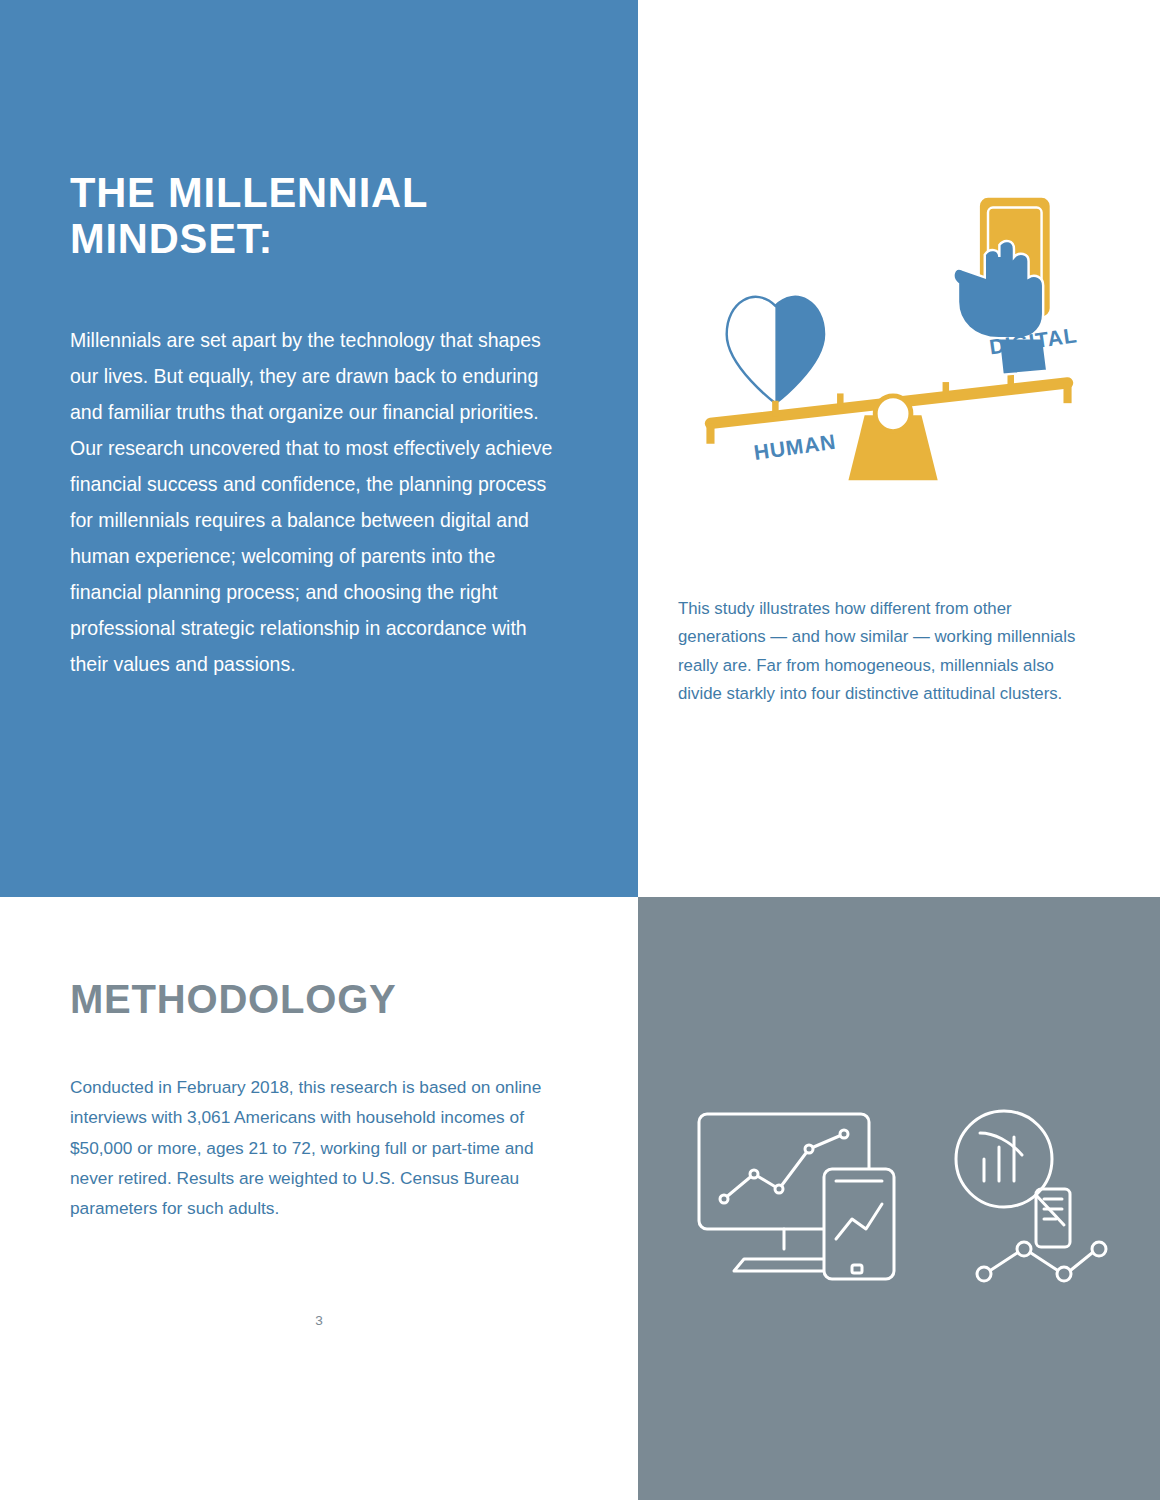The Millennial
Mindset:
Millennials are set apart by the technology that shapes our lives. But equally, they are drawn back to enduring and familiar truths that organize our financial priorities. Our research uncovered that to most effectively achieve financial success and confidence, the planning process for millennials requires a balance between digital and human experience; welcoming of parents into the financial planning process; and choosing the right professional strategic relationship in accordance with their values and passions.
HUMAN DIGITAL
This study illustrates how different from other generations — and how similar — working millennials really are. Far from homogeneous, millennials also divide starkly into four distinctive attitudinal clusters.
Methodology
Conducted in February 2018, this research is based on online interviews with 3,061 Americans with household incomes of $50,000 or more, ages 21 to 72, working full or part-time and never retired. Results are weighted to U.S. Census Bureau parameters for such adults.
3